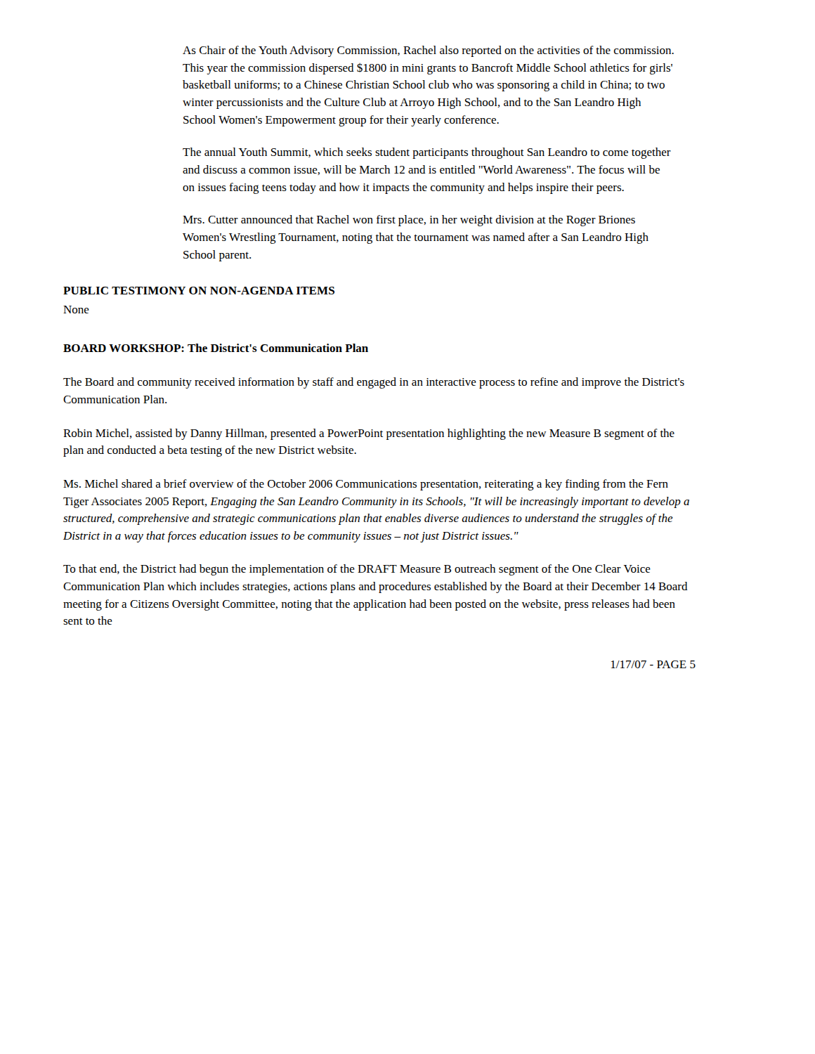As Chair of the Youth Advisory Commission, Rachel also reported on the activities of the commission. This year the commission dispersed $1800 in mini grants to Bancroft Middle School athletics for girls' basketball uniforms; to a Chinese Christian School club who was sponsoring a child in China; to two winter percussionists and the Culture Club at Arroyo High School, and to the San Leandro High School Women's Empowerment group for their yearly conference.
The annual Youth Summit, which seeks student participants throughout San Leandro to come together and discuss a common issue, will be March 12 and is entitled "World Awareness". The focus will be on issues facing teens today and how it impacts the community and helps inspire their peers.
Mrs. Cutter announced that Rachel won first place, in her weight division at the Roger Briones Women's Wrestling Tournament, noting that the tournament was named after a San Leandro High School parent.
PUBLIC TESTIMONY ON NON-AGENDA ITEMS
None
BOARD WORKSHOP: The District's Communication Plan
The Board and community received information by staff and engaged in an interactive process to refine and improve the District's Communication Plan.
Robin Michel, assisted by Danny Hillman, presented a PowerPoint presentation highlighting the new Measure B segment of the plan and conducted a beta testing of the new District website.
Ms. Michel shared a brief overview of the October 2006 Communications presentation, reiterating a key finding from the Fern Tiger Associates 2005 Report, Engaging the San Leandro Community in its Schools, "It will be increasingly important to develop a structured, comprehensive and strategic communications plan that enables diverse audiences to understand the struggles of the District in a way that forces education issues to be community issues – not just District issues."
To that end, the District had begun the implementation of the DRAFT Measure B outreach segment of the One Clear Voice Communication Plan which includes strategies, actions plans and procedures established by the Board at their December 14 Board meeting for a Citizens Oversight Committee, noting that the application had been posted on the website, press releases had been sent to the
1/17/07 - PAGE 5